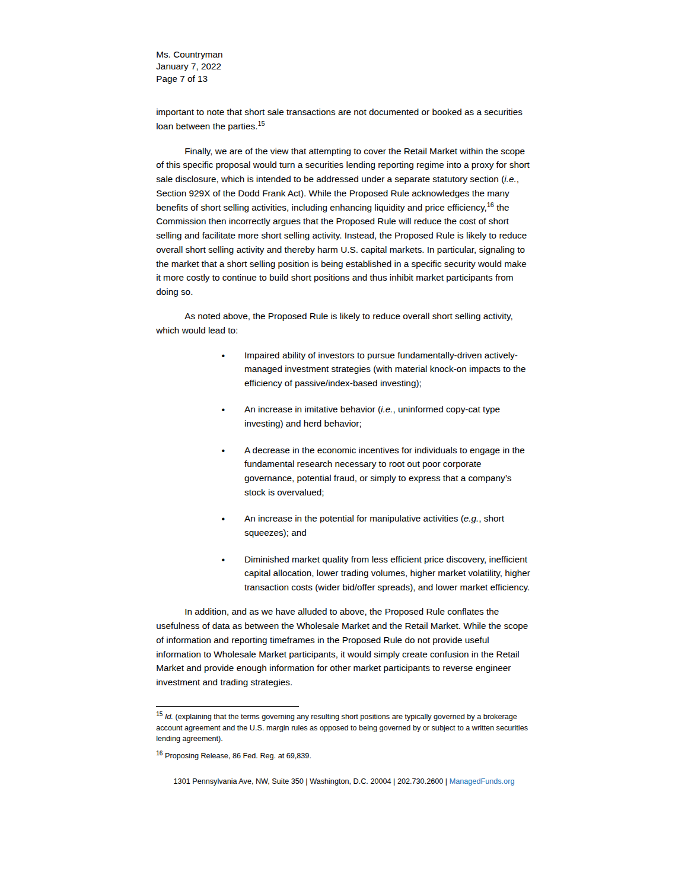Ms. Countryman
January 7, 2022
Page 7 of 13
important to note that short sale transactions are not documented or booked as a securities loan between the parties.15
Finally, we are of the view that attempting to cover the Retail Market within the scope of this specific proposal would turn a securities lending reporting regime into a proxy for short sale disclosure, which is intended to be addressed under a separate statutory section (i.e., Section 929X of the Dodd Frank Act). While the Proposed Rule acknowledges the many benefits of short selling activities, including enhancing liquidity and price efficiency,16 the Commission then incorrectly argues that the Proposed Rule will reduce the cost of short selling and facilitate more short selling activity. Instead, the Proposed Rule is likely to reduce overall short selling activity and thereby harm U.S. capital markets. In particular, signaling to the market that a short selling position is being established in a specific security would make it more costly to continue to build short positions and thus inhibit market participants from doing so.
As noted above, the Proposed Rule is likely to reduce overall short selling activity, which would lead to:
Impaired ability of investors to pursue fundamentally-driven actively-managed investment strategies (with material knock-on impacts to the efficiency of passive/index-based investing);
An increase in imitative behavior (i.e., uninformed copy-cat type investing) and herd behavior;
A decrease in the economic incentives for individuals to engage in the fundamental research necessary to root out poor corporate governance, potential fraud, or simply to express that a company’s stock is overvalued;
An increase in the potential for manipulative activities (e.g., short squeezes); and
Diminished market quality from less efficient price discovery, inefficient capital allocation, lower trading volumes, higher market volatility, higher transaction costs (wider bid/offer spreads), and lower market efficiency.
In addition, and as we have alluded to above, the Proposed Rule conflates the usefulness of data as between the Wholesale Market and the Retail Market. While the scope of information and reporting timeframes in the Proposed Rule do not provide useful information to Wholesale Market participants, it would simply create confusion in the Retail Market and provide enough information for other market participants to reverse engineer investment and trading strategies.
15 Id. (explaining that the terms governing any resulting short positions are typically governed by a brokerage account agreement and the U.S. margin rules as opposed to being governed by or subject to a written securities lending agreement).
16 Proposing Release, 86 Fed. Reg. at 69,839.
1301 Pennsylvania Ave, NW, Suite 350 | Washington, D.C. 20004 | 202.730.2600 | ManagedFunds.org